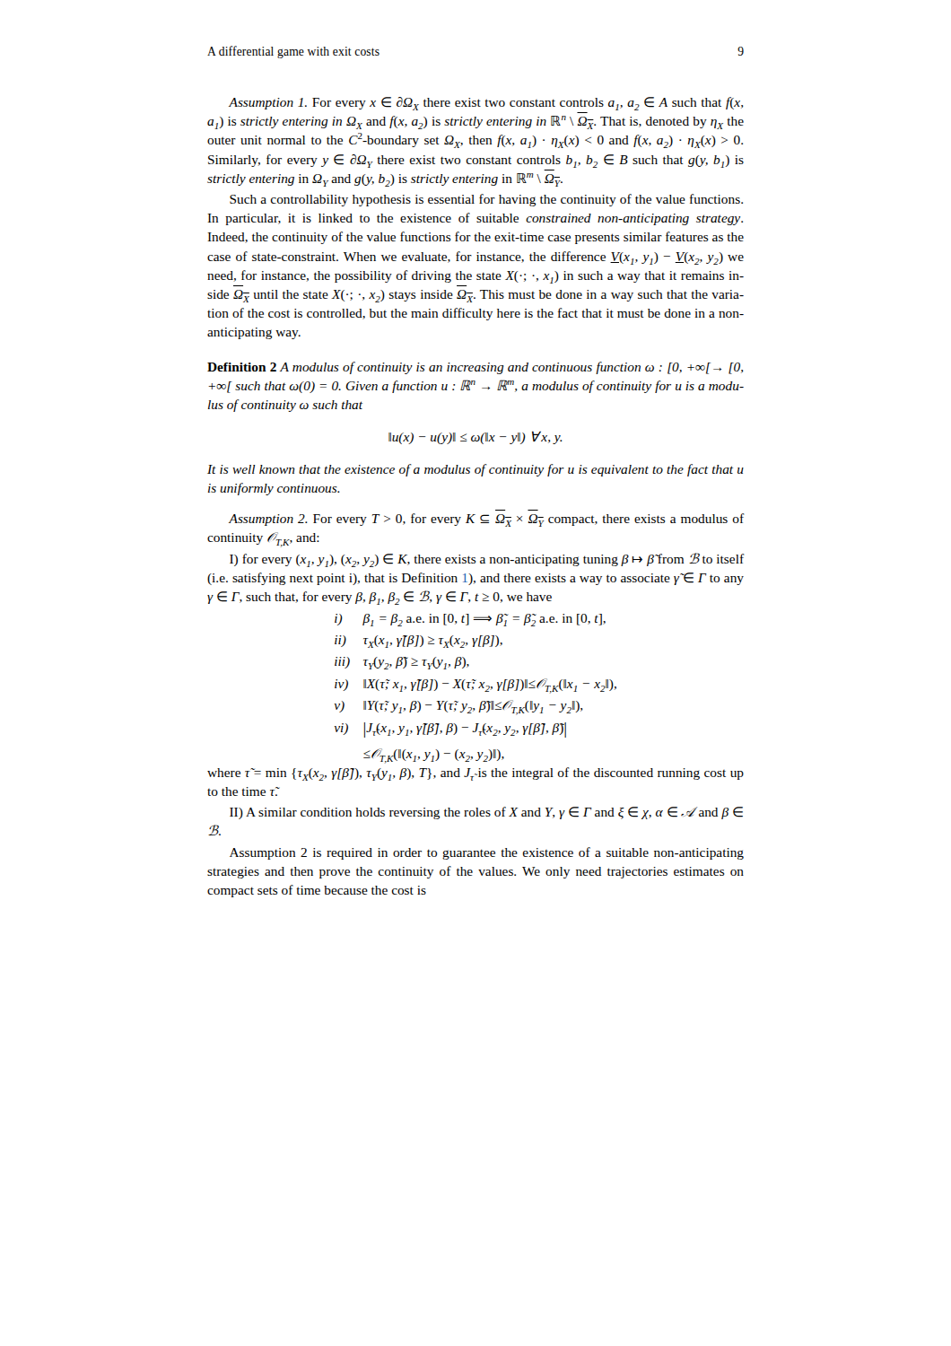A differential game with exit costs 9
Assumption 1. For every x ∈ ∂ΩX there exist two constant controls a1, a2 ∈ A such that f(x, a1) is strictly entering in ΩX and f(x, a2) is strictly entering in ℝn \ ΩX. That is, denoted by ηX the outer unit normal to the C2-boundary set ΩX, then f(x, a1) · ηX(x) < 0 and f(x, a2) · ηX(x) > 0. Similarly, for every y ∈ ∂ΩY there exist two constant controls b1, b2 ∈ B such that g(y, b1) is strictly entering in ΩY and g(y, b2) is strictly entering in ℝm \ ΩY.
Such a controllability hypothesis is essential for having the continuity of the value functions. In particular, it is linked to the existence of suitable constrained non-anticipating strategy. Indeed, the continuity of the value functions for the exit-time case presents similar features as the case of state-constraint. When we evaluate, for instance, the difference V(x1, y1) − V(x2, y2) we need, for instance, the possibility of driving the state X(·; ·, x1) in such a way that it remains inside ΩX until the state X(·; ·, x2) stays inside ΩX. This must be done in a way such that the variation of the cost is controlled, but the main difficulty here is the fact that it must be done in a non-anticipating way.
Definition 2 A modulus of continuity is an increasing and continuous function ω : [0, +∞[→ [0, +∞[ such that ω(0) = 0. Given a function u : ℝn → ℝm, a modulus of continuity for u is a modulus of continuity ω such that
‖u(x) − u(y)‖ ≤ ω(‖x − y‖) ∀ x, y.
It is well known that the existence of a modulus of continuity for u is equivalent to the fact that u is uniformly continuous.
Assumption 2. For every T > 0, for every K ⊆ ΩX × ΩY compact, there exists a modulus of continuity 𝒪T,K, and:
I) for every (x1, y1), (x2, y2) ∈ K, there exists a non-anticipating tuning β ↦ β̃ from ℬ to itself (i.e. satisfying next point i), that is Definition 1), and there exists a way to associate γ̃ ∈ Γ to any γ ∈ Γ, such that, for every β, β1, β2 ∈ ℬ, γ ∈ Γ, t ≥ 0, we have
i) β1 = β2 a.e. in [0, t] ⟹ β̃1 = β̃2 a.e. in [0, t], ii) τX(x1, γ̃[β]) ≥ τX(x2, γ[β]), iii) τY(y2, β̃) ≥ τY(y1, β), iv)‖X(τ̃; x1, γ̃[β]) − X(τ̃; x2, γ[β])‖≤𝒪T,K(‖x1 − x2‖), v)‖Y(τ̃; y1, β) − Y(τ̃; y2, β̃)‖≤𝒪T,K(‖y1 − y2‖), vi)|Jτ̃(x1, y1, γ̃[β̃], β) − Jτ̃(x2, y2, γ[β̃], β̃)| ≤𝒪T,K(‖(x1, y1) − (x2, y2)‖),
where τ̃ = min {τX(x2, γ[β̃]), τY(y1, β), T}, and Jτ̃ is the integral of the discounted running cost up to the time τ̃.
II) A similar condition holds reversing the roles of X and Y, γ ∈ Γ and ξ ∈ χ, α ∈ 𝒜 and β ∈ ℬ.
Assumption 2 is required in order to guarantee the existence of a suitable non-anticipating strategies and then prove the continuity of the values. We only need trajectories estimates on compact sets of time because the cost is